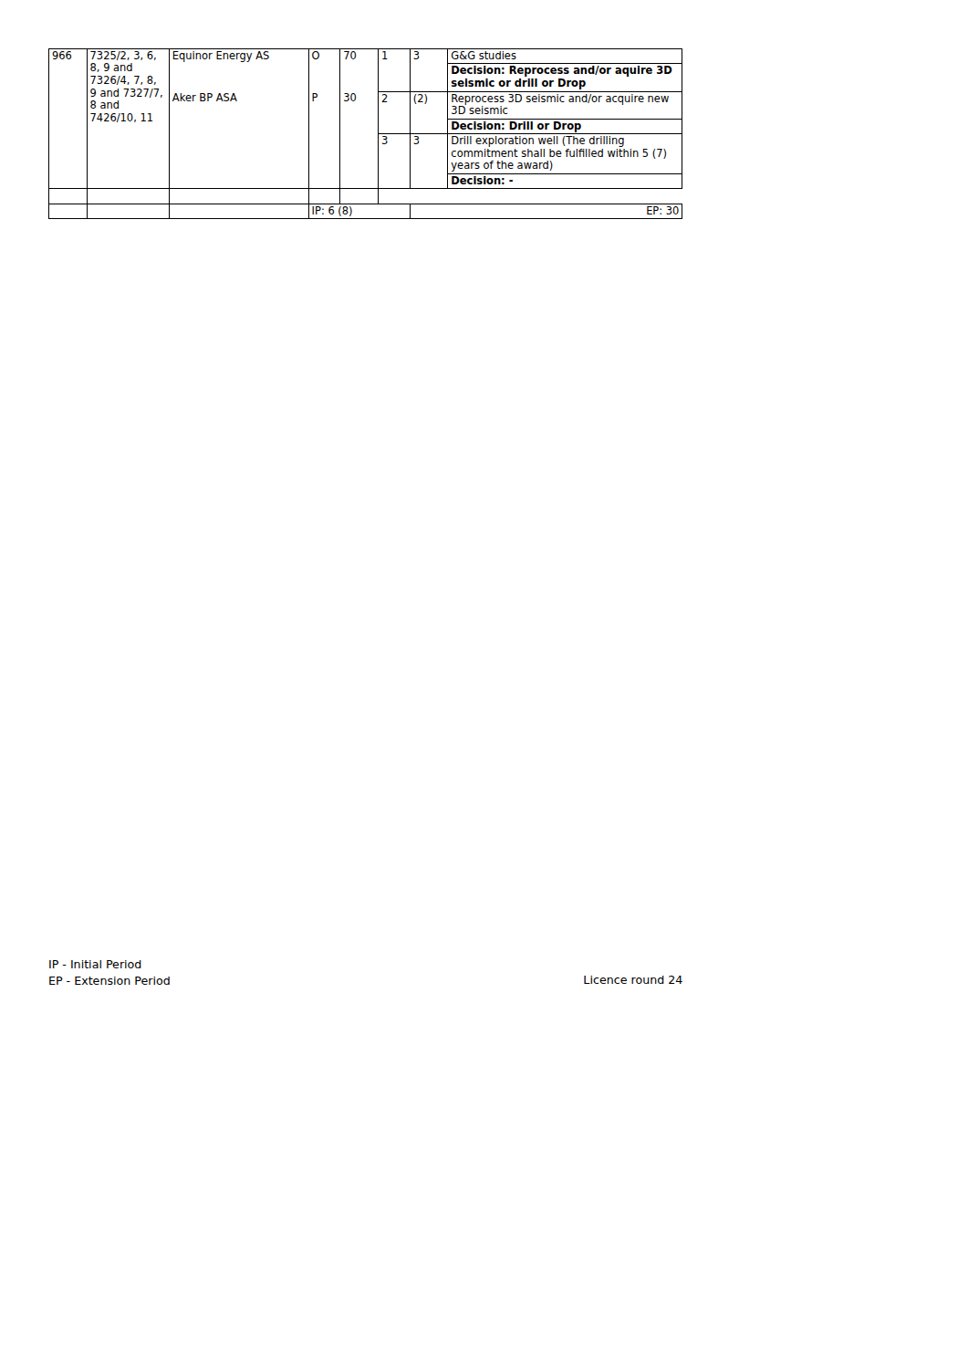| 966 | 7325/2, 3, 6, 8, 9 and 7326/4, 7, 8, 9 and 7327/7, 8 and 7426/10, 11 | Equinor Energy AS | O | 70 | 1 | 3 | G&G studies Decision: Reprocess and/or aquire 3D seismic or drill or Drop |
| Aker BP ASA | P | 30 | 2 | (2) | Reprocess 3D seismic and/or acquire new 3D seismic Decision: Drill or Drop |
| | | | 3 | 3 | Drill exploration well (The drilling commitment shall be fulfilled within 5 (7) years of the award) Decision: - |
| | | | IP: 6 (8) | EP: 30 |
IP - Initial Period
EP - Extension Period
Licence round 24